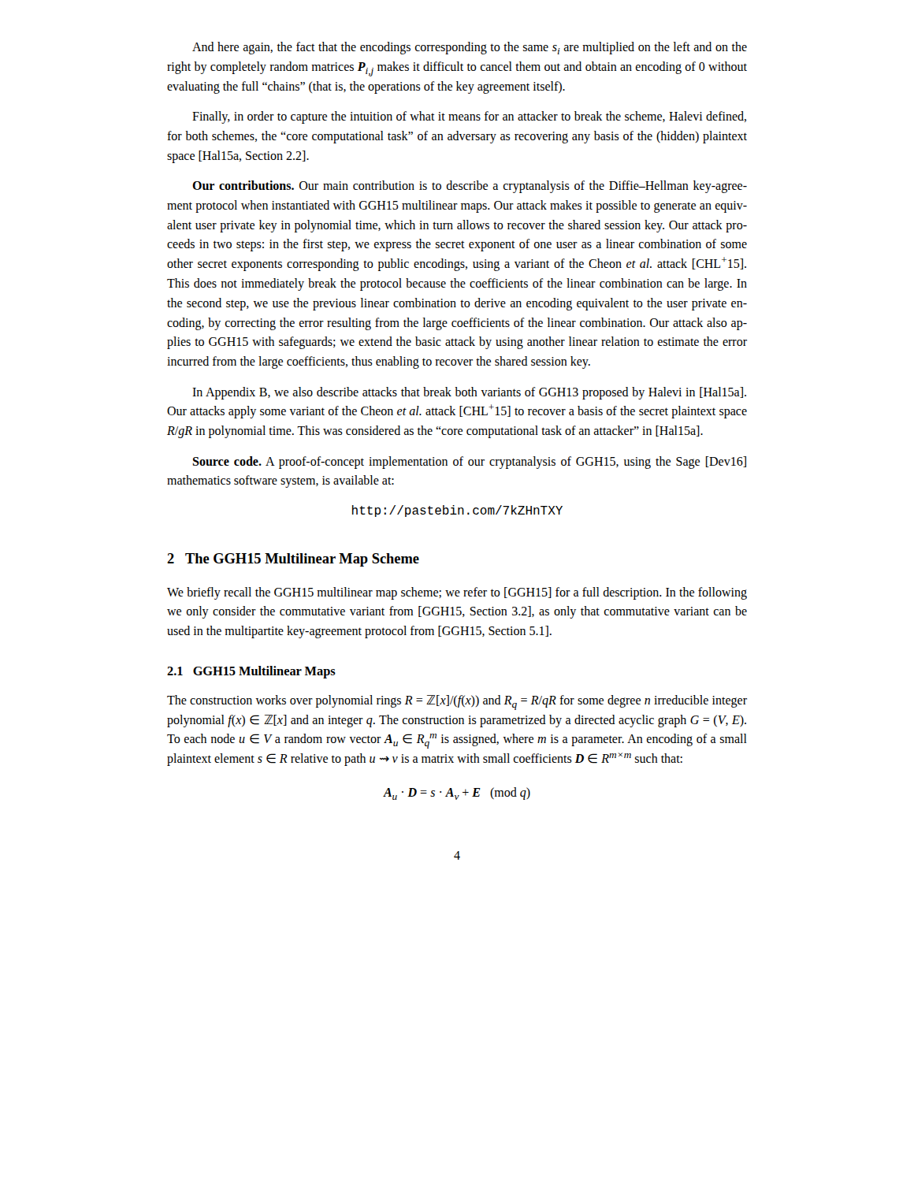And here again, the fact that the encodings corresponding to the same si are multiplied on the left and on the right by completely random matrices Pi,j makes it difficult to cancel them out and obtain an encoding of 0 without evaluating the full “chains” (that is, the operations of the key agreement itself).
Finally, in order to capture the intuition of what it means for an attacker to break the scheme, Halevi defined, for both schemes, the “core computational task” of an adversary as recovering any basis of the (hidden) plaintext space [Hal15a, Section 2.2].
Our contributions. Our main contribution is to describe a cryptanalysis of the Diffie–Hellman key-agreement protocol when instantiated with GGH15 multilinear maps. Our attack makes it possible to generate an equivalent user private key in polynomial time, which in turn allows to recover the shared session key. Our attack proceeds in two steps: in the first step, we express the secret exponent of one user as a linear combination of some other secret exponents corresponding to public encodings, using a variant of the Cheon et al. attack [CHL+15]. This does not immediately break the protocol because the coefficients of the linear combination can be large. In the second step, we use the previous linear combination to derive an encoding equivalent to the user private encoding, by correcting the error resulting from the large coefficients of the linear combination. Our attack also applies to GGH15 with safeguards; we extend the basic attack by using another linear relation to estimate the error incurred from the large coefficients, thus enabling to recover the shared session key.
In Appendix B, we also describe attacks that break both variants of GGH13 proposed by Halevi in [Hal15a]. Our attacks apply some variant of the Cheon et al. attack [CHL+15] to recover a basis of the secret plaintext space R/gR in polynomial time. This was considered as the “core computational task of an attacker” in [Hal15a].
Source code. A proof-of-concept implementation of our cryptanalysis of GGH15, using the Sage [Dev16] mathematics software system, is available at:
http://pastebin.com/7kZHnTXY
2 The GGH15 Multilinear Map Scheme
We briefly recall the GGH15 multilinear map scheme; we refer to [GGH15] for a full description. In the following we only consider the commutative variant from [GGH15, Section 3.2], as only that commutative variant can be used in the multipartite key-agreement protocol from [GGH15, Section 5.1].
2.1 GGH15 Multilinear Maps
The construction works over polynomial rings R = ℤ[x]/(f(x)) and Rq = R/qR for some degree n irreducible integer polynomial f(x) ∈ ℤ[x] and an integer q. The construction is parametrized by a directed acyclic graph G = (V, E). To each node u ∈ V a random row vector Au ∈ Rqm is assigned, where m is a parameter. An encoding of a small plaintext element s ∈ R relative to path u ⇝ v is a matrix with small coefficients D ∈ Rm×m such that:
Au · D = s · Av + E (mod q)
4